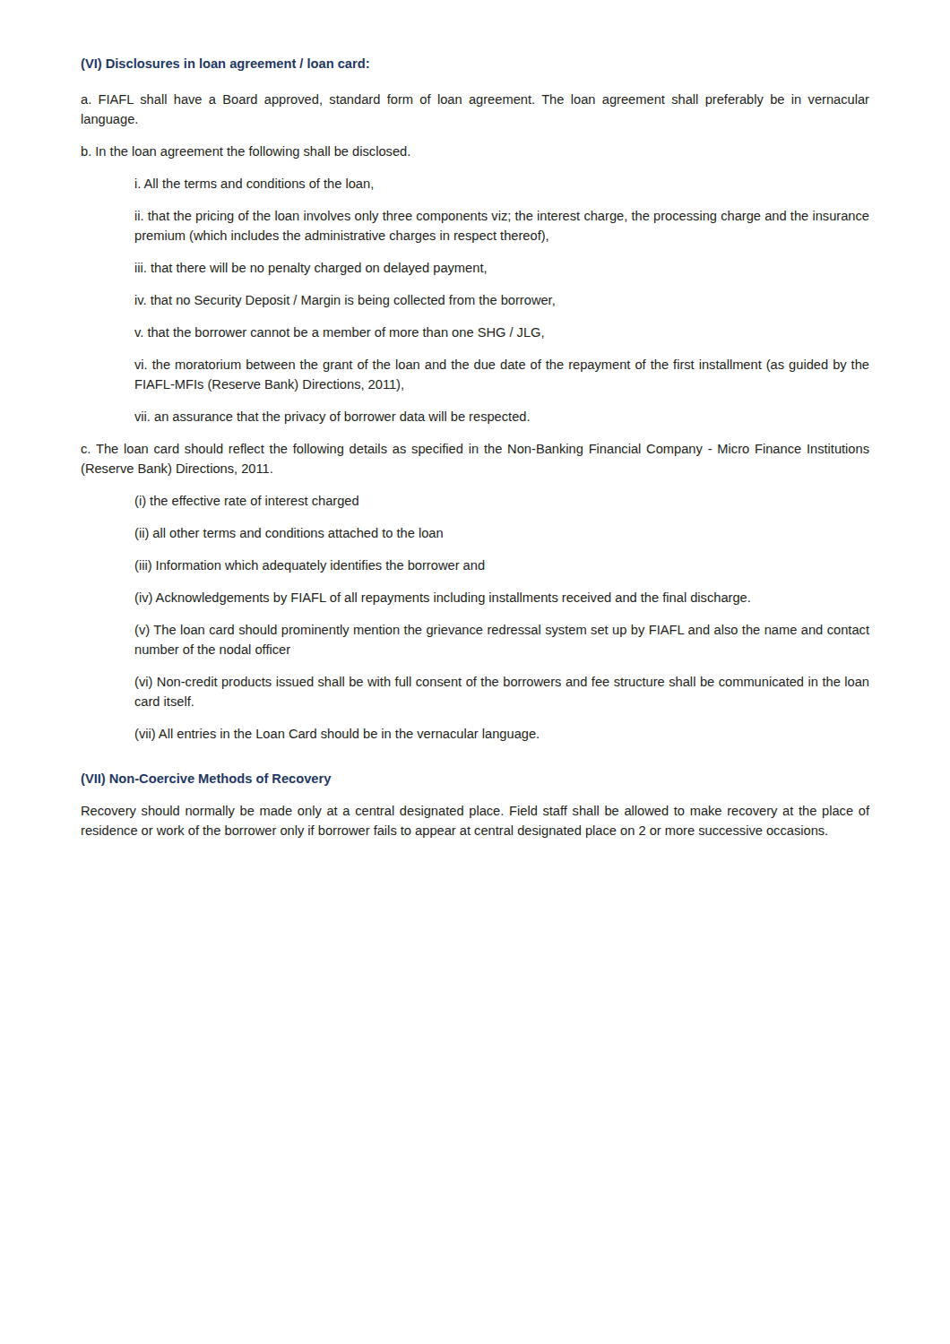(VI) Disclosures in loan agreement / loan card:
a. FIAFL shall have a Board approved, standard form of loan agreement. The loan agreement shall preferably be in vernacular language.
b. In the loan agreement the following shall be disclosed.
i. All the terms and conditions of the loan,
ii. that the pricing of the loan involves only three components viz; the interest charge, the processing charge and the insurance premium (which includes the administrative charges in respect thereof),
iii. that there will be no penalty charged on delayed payment,
iv. that no Security Deposit / Margin is being collected from the borrower,
v. that the borrower cannot be a member of more than one SHG / JLG,
vi. the moratorium between the grant of the loan and the due date of the repayment of the first installment (as guided by the FIAFL-MFIs (Reserve Bank) Directions, 2011),
vii. an assurance that the privacy of borrower data will be respected.
c. The loan card should reflect the following details as specified in the Non-Banking Financial Company - Micro Finance Institutions (Reserve Bank) Directions, 2011.
(i) the effective rate of interest charged
(ii) all other terms and conditions attached to the loan
(iii) Information which adequately identifies the borrower and
(iv) Acknowledgements by FIAFL of all repayments including installments received and the final discharge.
(v) The loan card should prominently mention the grievance redressal system set up by FIAFL and also the name and contact number of the nodal officer
(vi) Non-credit products issued shall be with full consent of the borrowers and fee structure shall be communicated in the loan card itself.
(vii) All entries in the Loan Card should be in the vernacular language.
(VII) Non-Coercive Methods of Recovery
Recovery should normally be made only at a central designated place. Field staff shall be allowed to make recovery at the place of residence or work of the borrower only if borrower fails to appear at central designated place on 2 or more successive occasions.